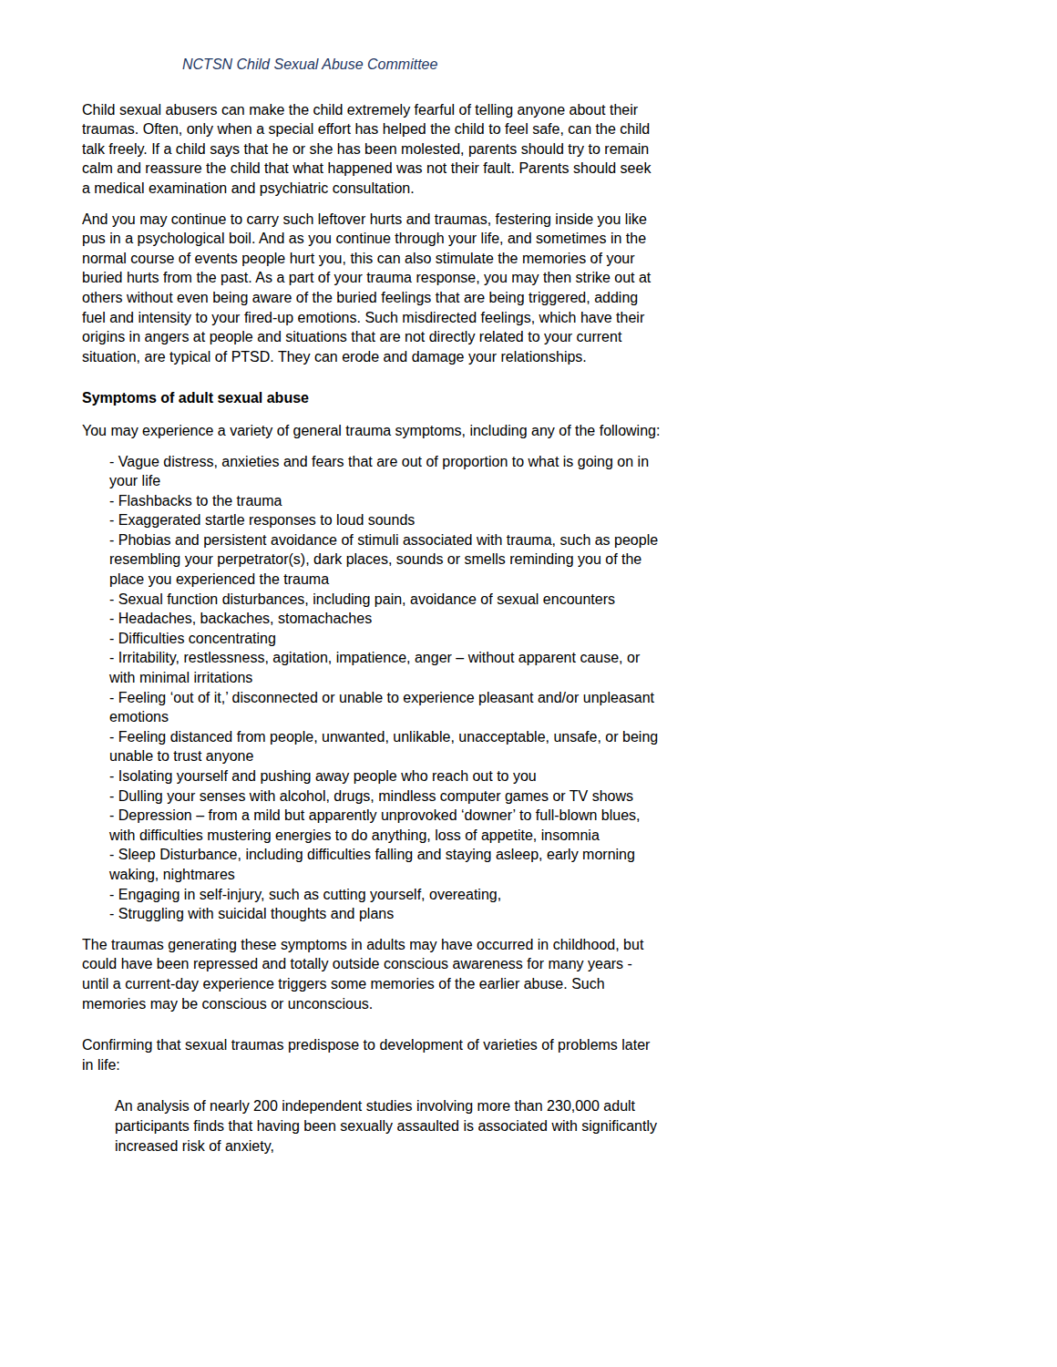NCTSN Child Sexual Abuse Committee
Child sexual abusers can make the child extremely fearful of telling anyone about their traumas. Often, only when a special effort has helped the child to feel safe, can the child talk freely. If a child says that he or she has been molested, parents should try to remain calm and reassure the child that what happened was not their fault. Parents should seek a medical examination and psychiatric consultation.
And you may continue to carry such leftover hurts and traumas, festering inside you like pus in a psychological boil. And as you continue through your life, and sometimes in the normal course of events people hurt you, this can also stimulate the memories of your buried hurts from the past. As a part of your trauma response, you may then strike out at others without even being aware of the buried feelings that are being triggered, adding fuel and intensity to your fired-up emotions. Such misdirected feelings, which have their origins in angers at people and situations that are not directly related to your current situation, are typical of PTSD. They can erode and damage your relationships.
Symptoms of adult sexual abuse
You may experience a variety of general trauma symptoms, including any of the following:
- Vague distress, anxieties and fears that are out of proportion to what is going on in your life
- Flashbacks to the trauma
- Exaggerated startle responses to loud sounds
- Phobias and persistent avoidance of stimuli associated with trauma, such as people resembling your perpetrator(s), dark places, sounds or smells reminding you of the place you experienced the trauma
- Sexual function disturbances, including pain, avoidance of sexual encounters
- Headaches, backaches, stomachaches
- Difficulties concentrating
- Irritability, restlessness, agitation, impatience, anger – without apparent cause, or with minimal irritations
- Feeling ‘out of it,’ disconnected or unable to experience pleasant and/or unpleasant emotions
- Feeling distanced from people, unwanted, unlikable, unacceptable, unsafe, or being unable to trust anyone
- Isolating yourself and pushing away people who reach out to you
- Dulling your senses with alcohol, drugs, mindless computer games or TV shows
- Depression – from a mild but apparently unprovoked ‘downer’ to full-blown blues, with difficulties mustering energies to do anything, loss of appetite, insomnia
- Sleep Disturbance, including difficulties falling and staying asleep, early morning waking, nightmares
- Engaging in self-injury, such as cutting yourself, overeating,
- Struggling with suicidal thoughts and plans
The traumas generating these symptoms in adults may have occurred in childhood, but could have been repressed and totally outside conscious awareness for many years - until a current-day experience triggers some memories of the earlier abuse. Such memories may be conscious or unconscious.
Confirming that sexual traumas predispose to development of varieties of problems later in life:
An analysis of nearly 200 independent studies involving more than 230,000 adult participants finds that having been sexually assaulted is associated with significantly increased risk of anxiety,